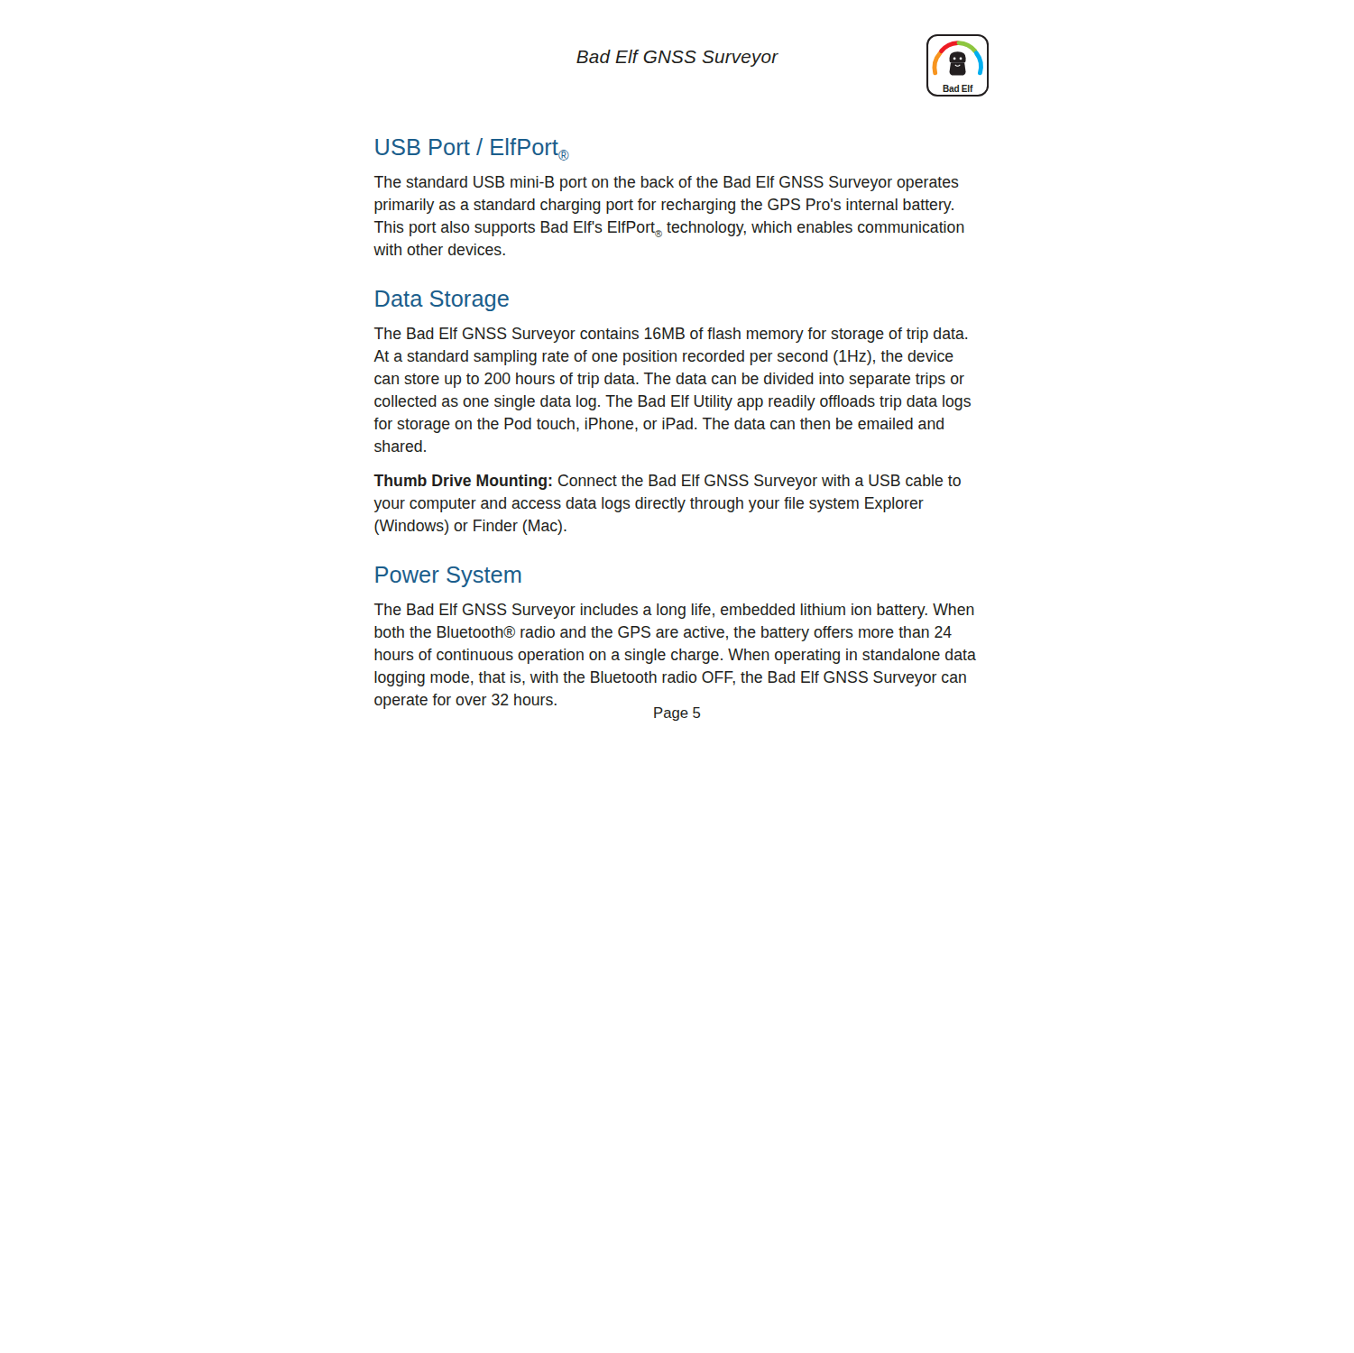Bad Elf GNSS Surveyor
Bad Elf
USB Port / ElfPort®
The standard USB mini-B port on the back of the Bad Elf GNSS Surveyor operates primarily as a standard charging port for recharging the GPS Pro's internal battery. This port also supports Bad Elf's ElfPort® technology, which enables communication with other devices.
Data Storage
The Bad Elf GNSS Surveyor contains 16MB of flash memory for storage of trip data. At a standard sampling rate of one position recorded per second (1Hz), the device can store up to 200 hours of trip data. The data can be divided into separate trips or collected as one single data log. The Bad Elf Utility app readily offloads trip data logs for storage on the Pod touch, iPhone, or iPad. The data can then be emailed and shared.
Thumb Drive Mounting: Connect the Bad Elf GNSS Surveyor with a USB cable to your computer and access data logs directly through your file system Explorer (Windows) or Finder (Mac).
Power System
The Bad Elf GNSS Surveyor includes a long life, embedded lithium ion battery. When both the Bluetooth® radio and the GPS are active, the battery offers more than 24 hours of continuous operation on a single charge. When operating in standalone data logging mode, that is, with the Bluetooth radio OFF, the Bad Elf GNSS Surveyor can operate for over 32 hours.
Page 5